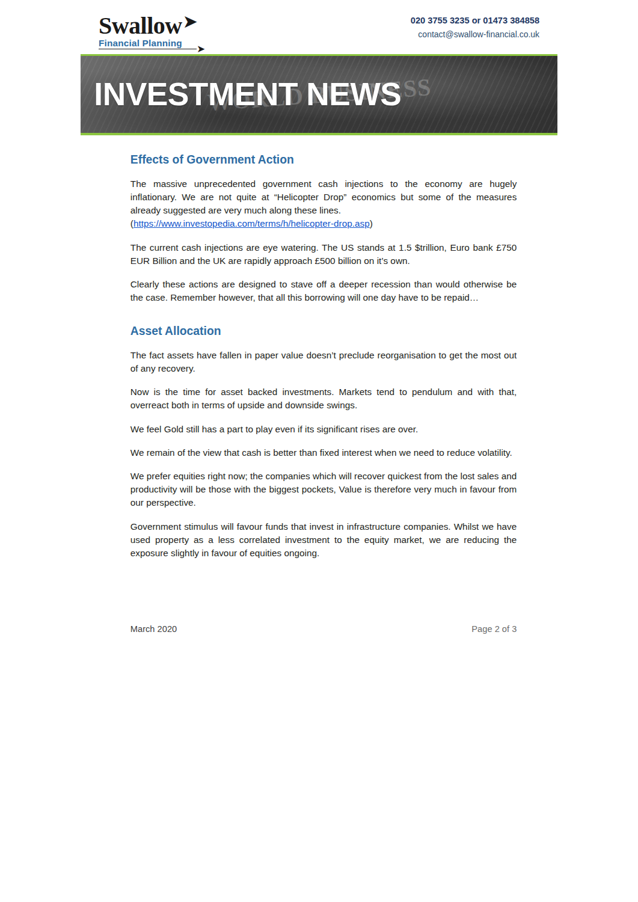Swallow➤
Financial Planning
➤
020 3755 3235 or 01473 384858
contact@swallow-financial.co.uk
WORLD BUSINESS
INVESTMENT NEWS
Effects of Government Action
The massive unprecedented government cash injections to the economy are hugely inflationary. We are not quite at “Helicopter Drop” economics but some of the measures already suggested are very much along these lines.
(https://www.investopedia.com/terms/h/helicopter-drop.asp)
The current cash injections are eye watering. The US stands at 1.5 $trillion, Euro bank £750 EUR Billion and the UK are rapidly approach £500 billion on it’s own.
Clearly these actions are designed to stave off a deeper recession than would otherwise be the case. Remember however, that all this borrowing will one day have to be repaid…
Asset Allocation
The fact assets have fallen in paper value doesn’t preclude reorganisation to get the most out of any recovery.
Now is the time for asset backed investments. Markets tend to pendulum and with that, overreact both in terms of upside and downside swings.
We feel Gold still has a part to play even if its significant rises are over.
We remain of the view that cash is better than fixed interest when we need to reduce volatility.
We prefer equities right now; the companies which will recover quickest from the lost sales and productivity will be those with the biggest pockets, Value is therefore very much in favour from our perspective.
Government stimulus will favour funds that invest in infrastructure companies. Whilst we have used property as a less correlated investment to the equity market, we are reducing the exposure slightly in favour of equities ongoing.
March 2020
Page 2 of 3